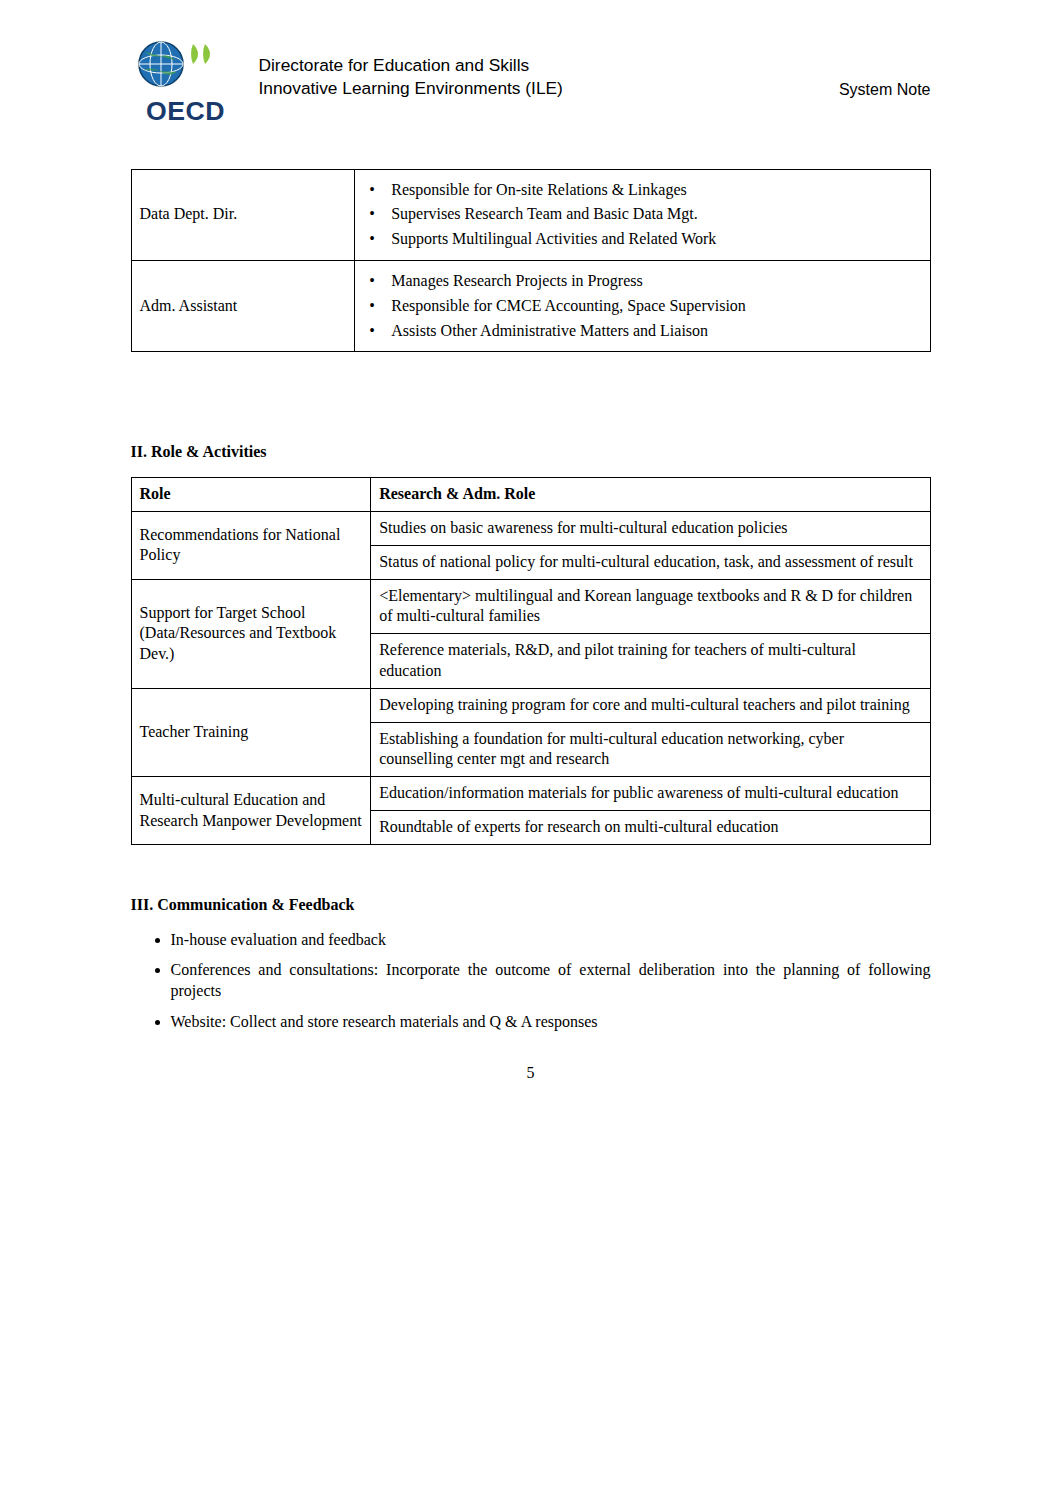OECD
Directorate for Education and Skills Innovative Learning Environments (ILE)
System Note
| Data Dept. Dir. | Responsible for On-site Relations & Linkages Supervises Research Team and Basic Data Mgt. Supports Multilingual Activities and Related Work |
| Adm. Assistant | Manages Research Projects in Progress Responsible for CMCE Accounting, Space Supervision Assists Other Administrative Matters and Liaison |
II. Role & Activities
| Role | Research & Adm. Role |
| Recommendations for National Policy | Studies on basic awareness for multi-cultural education policies |
| Status of national policy for multi-cultural education, task, and assessment of result |
| Support for Target School (Data/Resources and Textbook Dev.) | <Elementary> multilingual and Korean language textbooks and R & D for children of multi-cultural families |
| Reference materials, R&D, and pilot training for teachers of multi-cultural education |
| Teacher Training | Developing training program for core and multi-cultural teachers and pilot training |
| Establishing a foundation for multi-cultural education networking, cyber counselling center mgt and research |
| Multi-cultural Education and Research Manpower Development | Education/information materials for public awareness of multi-cultural education |
| Roundtable of experts for research on multi-cultural education |
III. Communication & Feedback
In-house evaluation and feedback
Conferences and consultations: Incorporate the outcome of external deliberation into the planning of following projects
Website: Collect and store research materials and Q & A responses
5